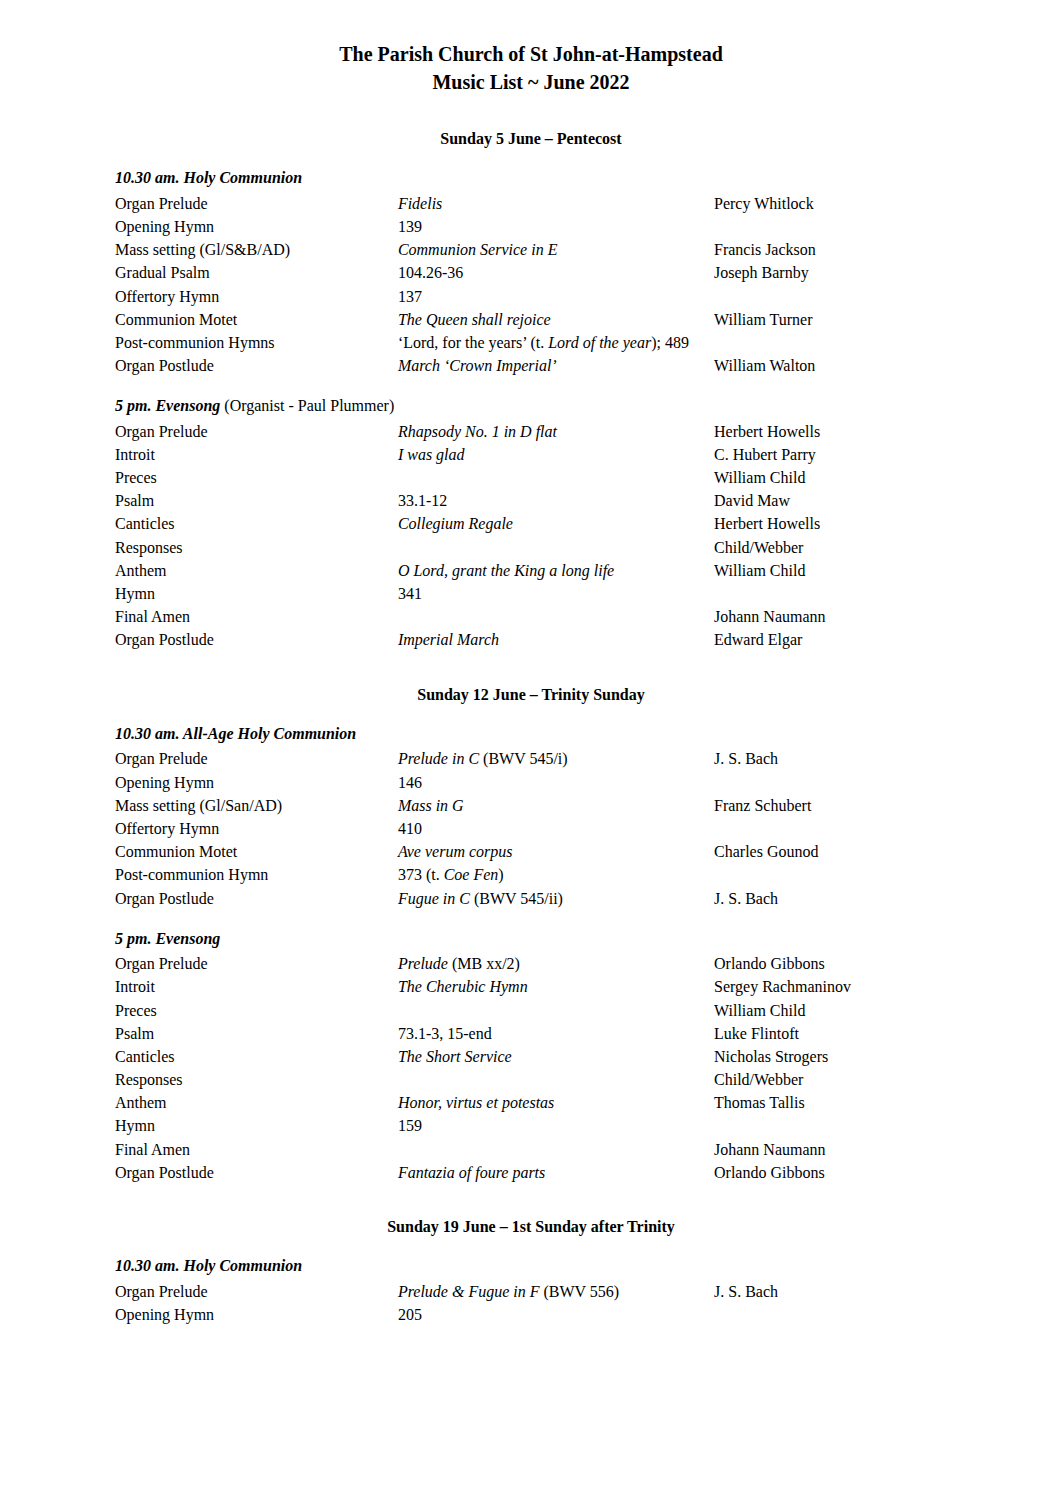The Parish Church of St John-at-Hampstead
Music List ~ June 2022
Sunday 5 June – Pentecost
10.30 am. Holy Communion
| Organ Prelude | Fidelis | Percy Whitlock |
| Opening Hymn | 139 | |
| Mass setting (Gl/S&B/AD) | Communion Service in E | Francis Jackson |
| Gradual Psalm | 104.26-36 | Joseph Barnby |
| Offertory Hymn | 137 | |
| Communion Motet | The Queen shall rejoice | William Turner |
| Post-communion Hymns | ‘Lord, for the years’ (t. Lord of the year ); 489 | |
| Organ Postlude | March ‘Crown Imperial’ | William Walton |
5 pm. Evensong (Organist - Paul Plummer)
| Organ Prelude | Rhapsody No. 1 in D flat | Herbert Howells |
| Introit | I was glad | C. Hubert Parry |
| Preces | | William Child |
| Psalm | 33.1-12 | David Maw |
| Canticles | Collegium Regale | Herbert Howells |
| Responses | | Child/Webber |
| Anthem | O Lord, grant the King a long life | William Child |
| Hymn | 341 | |
| Final Amen | | Johann Naumann |
| Organ Postlude | Imperial March | Edward Elgar |
Sunday 12 June – Trinity Sunday
10.30 am. All-Age Holy Communion
| Organ Prelude | Prelude in C (BWV 545/i) | J. S. Bach |
| Opening Hymn | 146 | |
| Mass setting (Gl/San/AD) | Mass in G | Franz Schubert |
| Offertory Hymn | 410 | |
| Communion Motet | Ave verum corpus | Charles Gounod |
| Post-communion Hymn | 373 (t. Coe Fen ) | |
| Organ Postlude | Fugue in C (BWV 545/ii) | J. S. Bach |
5 pm. Evensong
| Organ Prelude | Prelude (MB xx/2) | Orlando Gibbons |
| Introit | The Cherubic Hymn | Sergey Rachmaninov |
| Preces | | William Child |
| Psalm | 73.1-3, 15-end | Luke Flintoft |
| Canticles | The Short Service | Nicholas Strogers |
| Responses | | Child/Webber |
| Anthem | Honor, virtus et potestas | Thomas Tallis |
| Hymn | 159 | |
| Final Amen | | Johann Naumann |
| Organ Postlude | Fantazia of foure parts | Orlando Gibbons |
Sunday 19 June – 1st Sunday after Trinity
10.30 am. Holy Communion
| Organ Prelude | Prelude & Fugue in F (BWV 556) | J. S. Bach |
| Opening Hymn | 205 | |